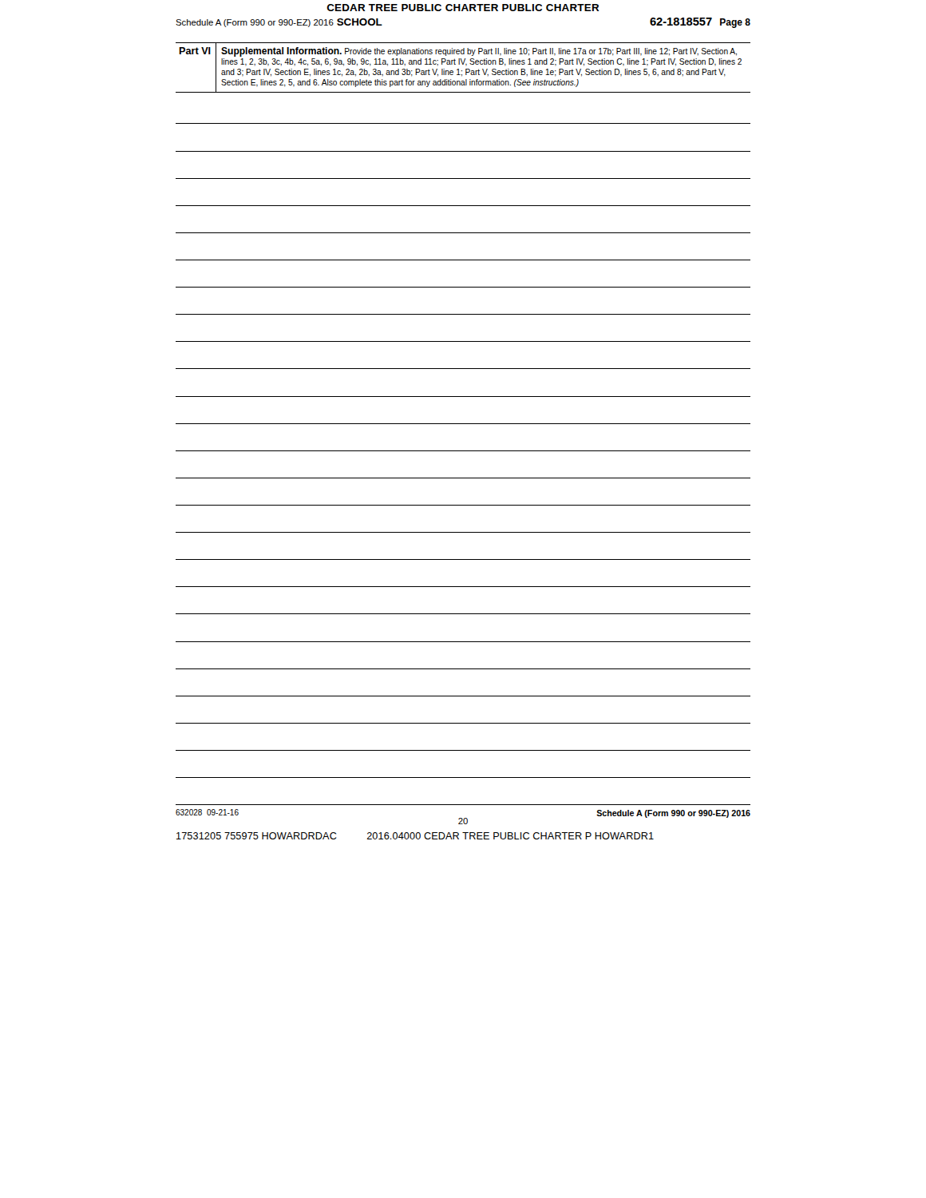CEDAR TREE PUBLIC CHARTER PUBLIC CHARTER
Schedule A (Form 990 or 990-EZ) 2016SCHOOL
62-1818557 Page 8
Part VI
Supplemental Information. Provide the explanations required by Part II, line 10; Part II, line 17a or 17b; Part III, line 12; Part IV, Section A, lines 1, 2, 3b, 3c, 4b, 4c, 5a, 6, 9a, 9b, 9c, 11a, 11b, and 11c; Part IV, Section B, lines 1 and 2; Part IV, Section C, line 1; Part IV, Section D, lines 2 and 3; Part IV, Section E, lines 1c, 2a, 2b, 3a, and 3b; Part V, line 1; Part V, Section B, line 1e; Part V, Section D, lines 5, 6, and 8; and Part V, Section E, lines 2, 5, and 6. Also complete this part for any additional information. (See instructions.)
632028 09-21-16
Schedule A (Form 990 or 990-EZ) 2016
20
17531205 755975 HOWARDRDAC 2016.04000 CEDAR TREE PUBLIC CHARTER P HOWARDR1